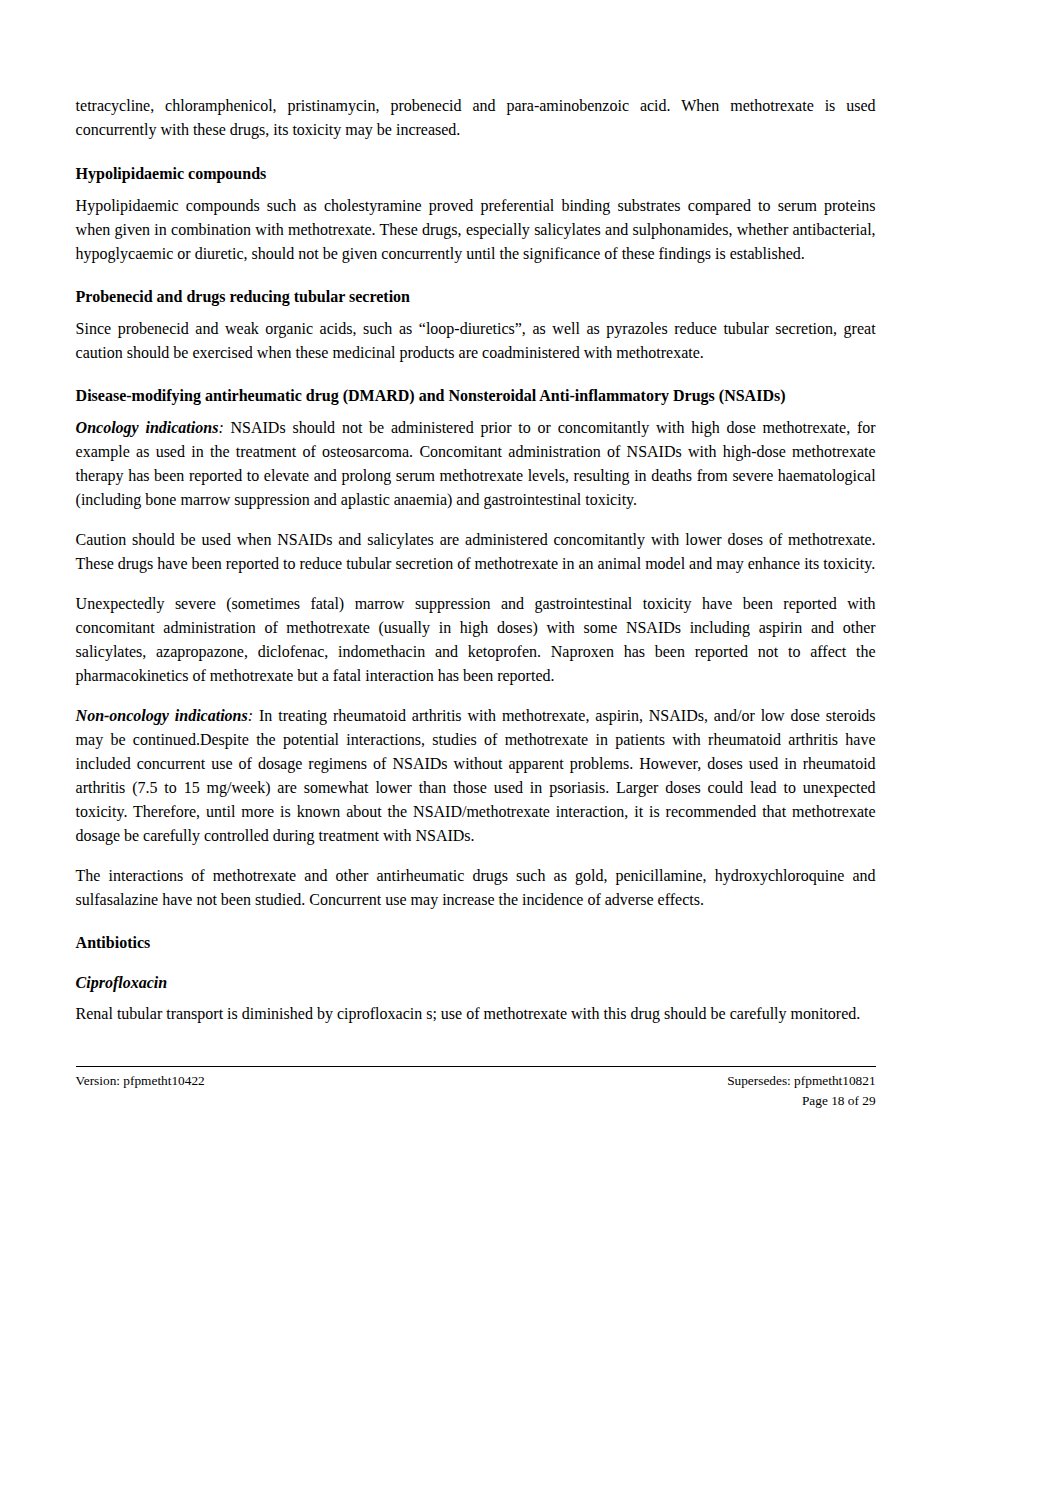tetracycline, chloramphenicol, pristinamycin, probenecid and para-aminobenzoic acid. When methotrexate is used concurrently with these drugs, its toxicity may be increased.
Hypolipidaemic compounds
Hypolipidaemic compounds such as cholestyramine proved preferential binding substrates compared to serum proteins when given in combination with methotrexate. These drugs, especially salicylates and sulphonamides, whether antibacterial, hypoglycaemic or diuretic, should not be given concurrently until the significance of these findings is established.
Probenecid and drugs reducing tubular secretion
Since probenecid and weak organic acids, such as “loop-diuretics”, as well as pyrazoles reduce tubular secretion, great caution should be exercised when these medicinal products are coadministered with methotrexate.
Disease-modifying antirheumatic drug (DMARD) and Nonsteroidal Anti-inflammatory Drugs (NSAIDs)
Oncology indications: NSAIDs should not be administered prior to or concomitantly with high dose methotrexate, for example as used in the treatment of osteosarcoma. Concomitant administration of NSAIDs with high-dose methotrexate therapy has been reported to elevate and prolong serum methotrexate levels, resulting in deaths from severe haematological (including bone marrow suppression and aplastic anaemia) and gastrointestinal toxicity.
Caution should be used when NSAIDs and salicylates are administered concomitantly with lower doses of methotrexate. These drugs have been reported to reduce tubular secretion of methotrexate in an animal model and may enhance its toxicity.
Unexpectedly severe (sometimes fatal) marrow suppression and gastrointestinal toxicity have been reported with concomitant administration of methotrexate (usually in high doses) with some NSAIDs including aspirin and other salicylates, azapropazone, diclofenac, indomethacin and ketoprofen. Naproxen has been reported not to affect the pharmacokinetics of methotrexate but a fatal interaction has been reported.
Non-oncology indications: In treating rheumatoid arthritis with methotrexate, aspirin, NSAIDs, and/or low dose steroids may be continued.Despite the potential interactions, studies of methotrexate in patients with rheumatoid arthritis have included concurrent use of dosage regimens of NSAIDs without apparent problems. However, doses used in rheumatoid arthritis (7.5 to 15 mg/week) are somewhat lower than those used in psoriasis. Larger doses could lead to unexpected toxicity. Therefore, until more is known about the NSAID/methotrexate interaction, it is recommended that methotrexate dosage be carefully controlled during treatment with NSAIDs.
The interactions of methotrexate and other antirheumatic drugs such as gold, penicillamine, hydroxychloroquine and sulfasalazine have not been studied. Concurrent use may increase the incidence of adverse effects.
Antibiotics
Ciprofloxacin
Renal tubular transport is diminished by ciprofloxacin s; use of methotrexate with this drug should be carefully monitored.
Version: pfpmetht10422
Supersedes: pfpmetht10821
Page 18 of 29